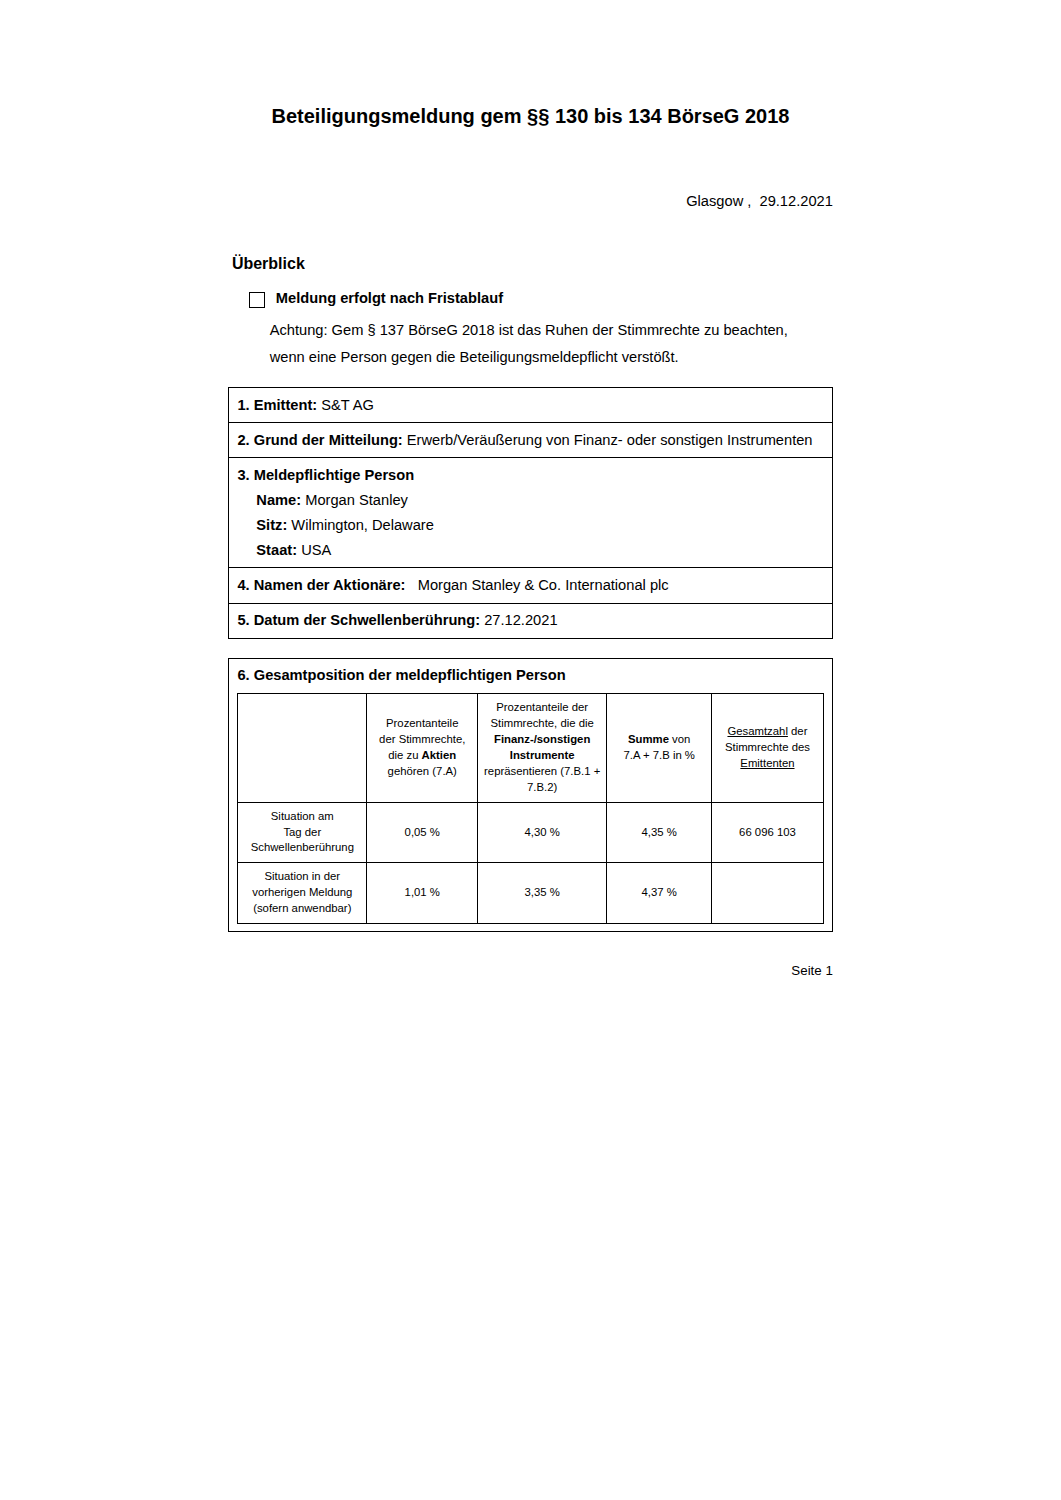Beteiligungsmeldung gem §§ 130 bis 134 BörseG 2018
Glasgow , 29.12.2021
Überblick
Meldung erfolgt nach Fristablauf
Achtung: Gem § 137 BörseG 2018 ist das Ruhen der Stimmrechte zu beachten,
wenn eine Person gegen die Beteiligungsmeldepflicht verstößt.
| 1. Emittent: S&T AG |
| 2. Grund der Mitteilung: Erwerb/Veräußerung von Finanz- oder sonstigen Instrumenten |
| 3. Meldepflichtige Person Name: Morgan Stanley Sitz: Wilmington, Delaware Staat: USA |
| 4. Namen der Aktionäre: Morgan Stanley & Co. International plc |
| 5. Datum der Schwellenberührung: 27.12.2021 |
| 6. Gesamtposition der meldepflichtigen Person / / Prozentanteile der Stimmrechte, die zu Aktien gehören (7.A) / Prozentanteile der Stimmrechte, die die Finanz-/sonstigen Instrumente repräsentieren (7.B.1 + 7.B.2) / Summe von 7.A + 7.B in % / Gesamtzahl der Stimmrechte des Emittenten / / --- / --- / --- / --- / --- / / Situation am Tag der Schwellenberührung / 0,05 % / 4,30 % / 4,35 % / 66 096 103 / / Situation in der vorherigen Meldung (sofern anwendbar) / 1,01 % / 3,35 % / 4,37 % / / |
Seite 1